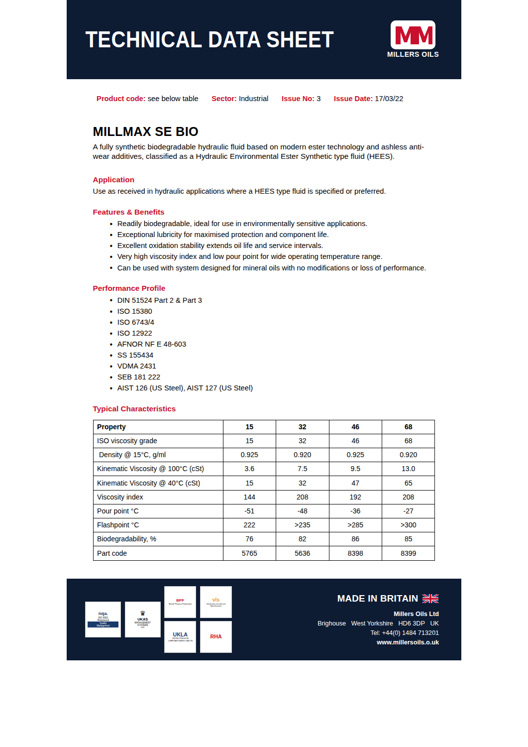Technical Data Sheet
MILLERS OILS
Product code: see below table Sector: Industrial Issue No: 3 Issue Date: 17/03/22
MILLMAX SE BIO
A fully synthetic biodegradable hydraulic fluid based on modern ester technology and ashless anti-wear additives, classified as a Hydraulic Environmental Ester Synthetic type fluid (HEES).
Application
Use as received in hydraulic applications where a HEES type fluid is specified or preferred.
Features & Benefits
Readily biodegradable, ideal for use in environmentally sensitive applications.
Exceptional lubricity for maximised protection and component life.
Excellent oxidation stability extends oil life and service intervals.
Very high viscosity index and low pour point for wide operating temperature range.
Can be used with system designed for mineral oils with no modifications or loss of performance.
Performance Profile
DIN 51524 Part 2 & Part 3
ISO 15380
ISO 6743/4
ISO 12922
AFNOR NF E 48-603
SS 155434
VDMA 2431
SEB 181 222
AIST 126 (US Steel), AIST 127 (US Steel)
Typical Characteristics
| Property | 15 | 32 | 46 | 68 |
| --- | --- | --- | --- | --- |
| ISO viscosity grade | 15 | 32 | 46 | 68 |
| Density @ 15°C, g/ml | 0.925 | 0.920 | 0.925 | 0.920 |
| Kinematic Viscosity @ 100°C (cSt) | 3.6 | 7.5 | 9.5 | 13.0 |
| Kinematic Viscosity @ 40°C (cSt) | 15 | 32 | 47 | 65 |
| Viscosity index | 144 | 208 | 192 | 208 |
| Pour point °C | -51 | -48 | -36 | -27 |
| Flashpoint °C | 222 | >235 | >285 | >300 |
| Biodegradability, % | 76 | 82 | 86 | 85 |
| Part code | 5765 | 5636 | 8398 | 8399 |
nqa.
ISO 9001
Registered
Quality
Management
♛
UKAS
MANAGEMENT
SYSTEMS
015
BPF
British Plastics Federation
UKLA
UNITED KINGDOM LUBRICANTS ASSOCIATION
vls
Verification of Lubricant Specifications
RHA
MADE IN BRITAIN
Millers Oils Ltd
Brighouse West Yorkshire HD6 3DP UK
Tel: +44(0) 1484 713201
www.millersoils.o.uk